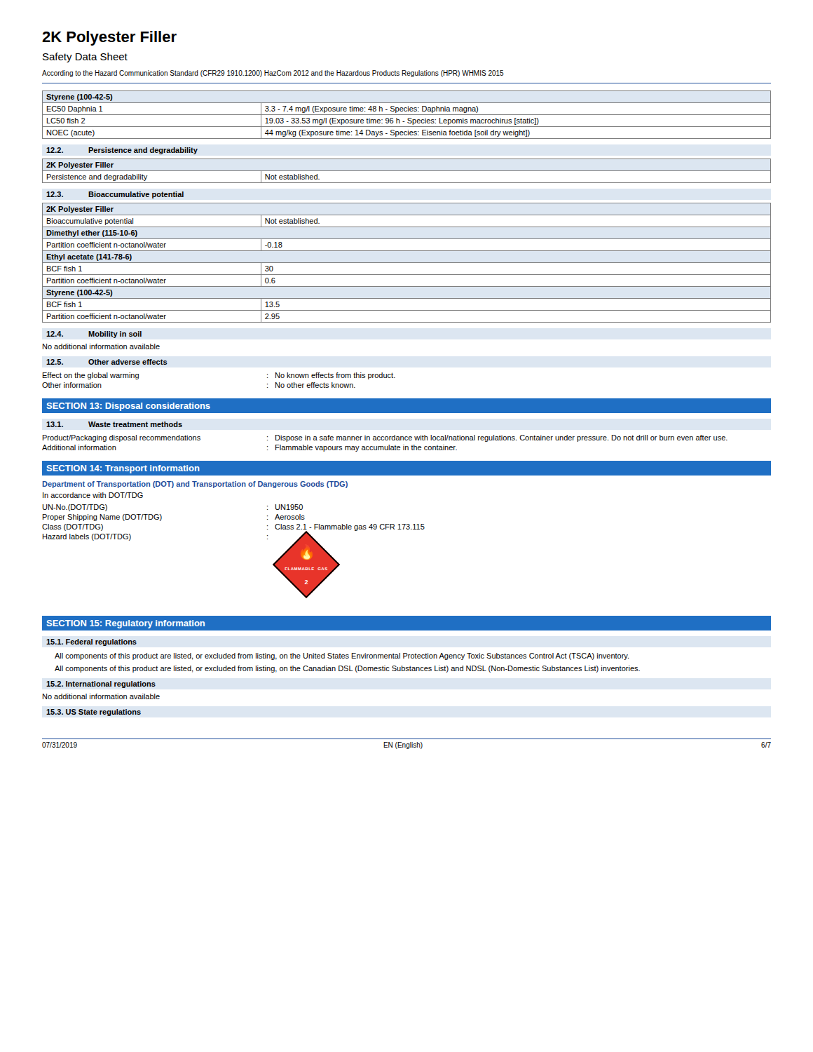2K Polyester Filler
Safety Data Sheet
According to the Hazard Communication Standard (CFR29 1910.1200) HazCom 2012 and the Hazardous Products Regulations (HPR) WHMIS 2015
| Styrene (100-42-5) |
| EC50 Daphnia 1 | 3.3 - 7.4 mg/l (Exposure time: 48 h - Species: Daphnia magna) |
| LC50 fish 2 | 19.03 - 33.53 mg/l (Exposure time: 96 h - Species: Lepomis macrochirus [static]) |
| NOEC (acute) | 44 mg/kg (Exposure time: 14 Days - Species: Eisenia foetida [soil dry weight]) |
12.2. Persistence and degradability
| 2K Polyester Filler |
| Persistence and degradability | Not established. |
12.3. Bioaccumulative potential
| 2K Polyester Filler |
| Bioaccumulative potential | Not established. |
| Dimethyl ether (115-10-6) |
| Partition coefficient n-octanol/water | -0.18 |
| Ethyl acetate (141-78-6) |
| BCF fish 1 | 30 |
| Partition coefficient n-octanol/water | 0.6 |
| Styrene (100-42-5) |
| BCF fish 1 | 13.5 |
| Partition coefficient n-octanol/water | 2.95 |
12.4. Mobility in soil
No additional information available
12.5. Other adverse effects
| Effect on the global warming | : | No known effects from this product. |
| Other information | : | No other effects known. |
SECTION 13: Disposal considerations
13.1. Waste treatment methods
| Product/Packaging disposal recommendations | : | Dispose in a safe manner in accordance with local/national regulations. Container under pressure. Do not drill or burn even after use. |
| Additional information | : | Flammable vapours may accumulate in the container. |
SECTION 14: Transport information
Department of Transportation (DOT) and Transportation of Dangerous Goods (TDG)
In accordance with DOT/TDG
| UN-No.(DOT/TDG) | : | UN1950 |
| Proper Shipping Name (DOT/TDG) | : | Aerosols |
| Class (DOT/TDG) | : | Class 2.1 - Flammable gas 49 CFR 173.115 |
| Hazard labels (DOT/TDG) | : | 🔥 FLAMMABLE GAS 2 |
SECTION 15: Regulatory information
15.1. Federal regulations
All components of this product are listed, or excluded from listing, on the United States Environmental Protection Agency Toxic Substances Control Act (TSCA) inventory.
All components of this product are listed, or excluded from listing, on the Canadian DSL (Domestic Substances List) and NDSL (Non-Domestic Substances List) inventories.
15.2. International regulations
No additional information available
15.3. US State regulations
07/31/2019 EN (English) 6/7